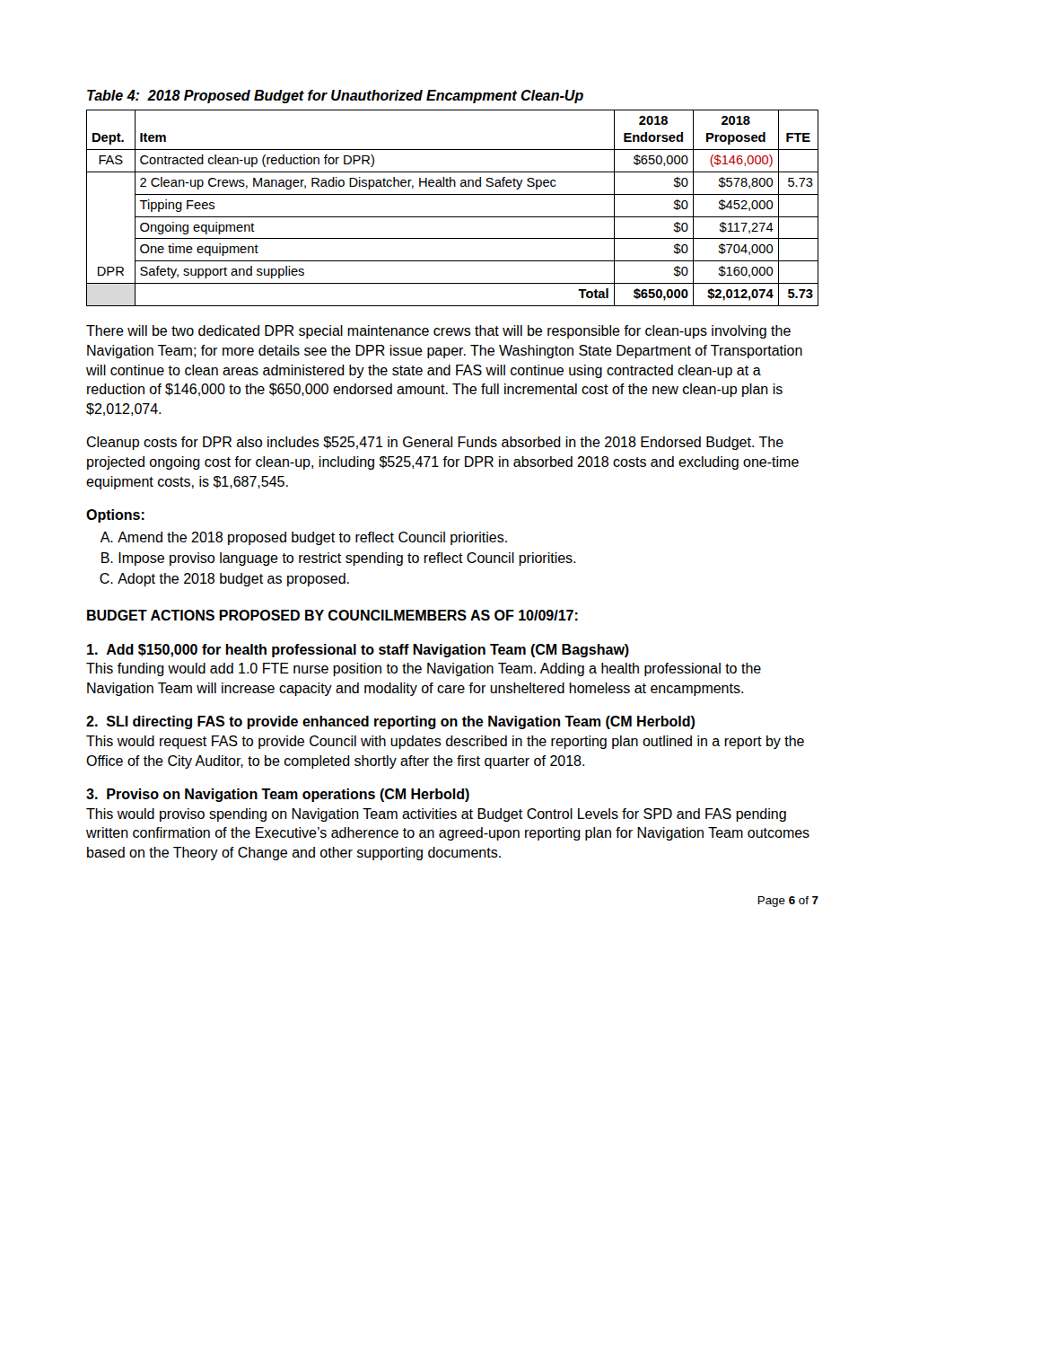Table 4: 2018 Proposed Budget for Unauthorized Encampment Clean-Up
| Dept. | Item | 2018 Endorsed | 2018 Proposed | FTE |
| --- | --- | --- | --- | --- |
| FAS | Contracted clean-up (reduction for DPR) | $650,000 | ($146,000) | |
| DPR | 2 Clean-up Crews, Manager, Radio Dispatcher, Health and Safety Spec | $0 | $578,800 | 5.73 |
| Tipping Fees | $0 | $452,000 | |
| Ongoing equipment | $0 | $117,274 | |
| One time equipment | $0 | $704,000 | |
| Safety, support and supplies | $0 | $160,000 | |
| | Total | $650,000 | $2,012,074 | 5.73 |
There will be two dedicated DPR special maintenance crews that will be responsible for clean-ups involving the Navigation Team; for more details see the DPR issue paper. The Washington State Department of Transportation will continue to clean areas administered by the state and FAS will continue using contracted clean-up at a reduction of $146,000 to the $650,000 endorsed amount. The full incremental cost of the new clean-up plan is $2,012,074.
Cleanup costs for DPR also includes $525,471 in General Funds absorbed in the 2018 Endorsed Budget. The projected ongoing cost for clean-up, including $525,471 for DPR in absorbed 2018 costs and excluding one-time equipment costs, is $1,687,545.
Options:
Amend the 2018 proposed budget to reflect Council priorities.
Impose proviso language to restrict spending to reflect Council priorities.
Adopt the 2018 budget as proposed.
BUDGET ACTIONS PROPOSED BY COUNCILMEMBERS AS OF 10/09/17:
1. Add $150,000 for health professional to staff Navigation Team (CM Bagshaw)
This funding would add 1.0 FTE nurse position to the Navigation Team. Adding a health professional to the Navigation Team will increase capacity and modality of care for unsheltered homeless at encampments.
2. SLI directing FAS to provide enhanced reporting on the Navigation Team (CM Herbold)
This would request FAS to provide Council with updates described in the reporting plan outlined in a report by the Office of the City Auditor, to be completed shortly after the first quarter of 2018.
3. Proviso on Navigation Team operations (CM Herbold)
This would proviso spending on Navigation Team activities at Budget Control Levels for SPD and FAS pending written confirmation of the Executive’s adherence to an agreed-upon reporting plan for Navigation Team outcomes based on the Theory of Change and other supporting documents.
Page 6 of 7